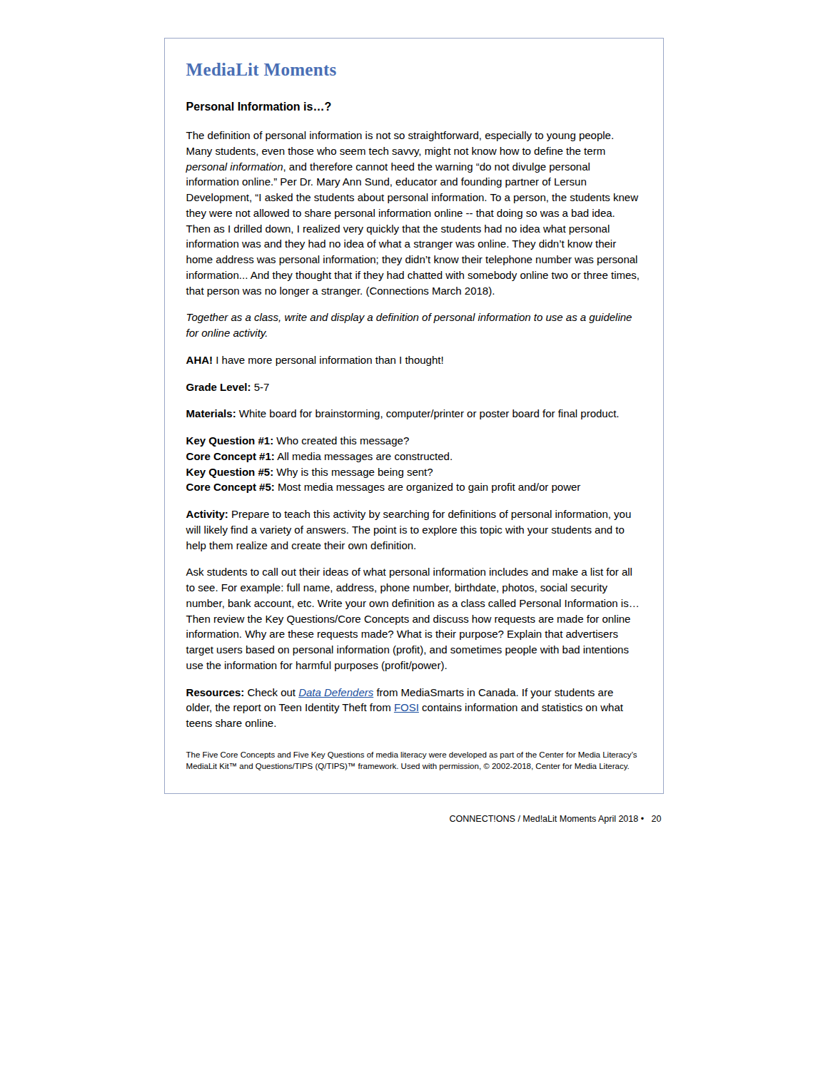MediaLit Moments
Personal Information is…?
The definition of personal information is not so straightforward, especially to young people. Many students, even those who seem tech savvy, might not know how to define the term personal information, and therefore cannot heed the warning “do not divulge personal information online.” Per Dr. Mary Ann Sund, educator and founding partner of Lersun Development, “I asked the students about personal information. To a person, the students knew they were not allowed to share personal information online -- that doing so was a bad idea. Then as I drilled down, I realized very quickly that the students had no idea what personal information was and they had no idea of what a stranger was online. They didn’t know their home address was personal information; they didn’t know their telephone number was personal information... And they thought that if they had chatted with somebody online two or three times, that person was no longer a stranger. (Connections March 2018).
Together as a class, write and display a definition of personal information to use as a guideline for online activity.
AHA! I have more personal information than I thought!
Grade Level: 5-7
Materials: White board for brainstorming, computer/printer or poster board for final product.
Key Question #1: Who created this message?
Core Concept #1: All media messages are constructed.
Key Question #5: Why is this message being sent?
Core Concept #5: Most media messages are organized to gain profit and/or power
Activity: Prepare to teach this activity by searching for definitions of personal information, you will likely find a variety of answers. The point is to explore this topic with your students and to help them realize and create their own definition.
Ask students to call out their ideas of what personal information includes and make a list for all to see. For example: full name, address, phone number, birthdate, photos, social security number, bank account, etc. Write your own definition as a class called Personal Information is…Then review the Key Questions/Core Concepts and discuss how requests are made for online information. Why are these requests made? What is their purpose? Explain that advertisers target users based on personal information (profit), and sometimes people with bad intentions use the information for harmful purposes (profit/power).
Resources: Check out Data Defenders from MediaSmarts in Canada. If your students are older, the report on Teen Identity Theft from FOSI contains information and statistics on what teens share online.
The Five Core Concepts and Five Key Questions of media literacy were developed as part of the Center for Media Literacy’s MediaLit Kit™ and Questions/TIPS (Q/TIPS)™ framework. Used with permission, © 2002-2018, Center for Media Literacy.
CONNECT!ONS / Med!aLit Moments April 2018 • 20